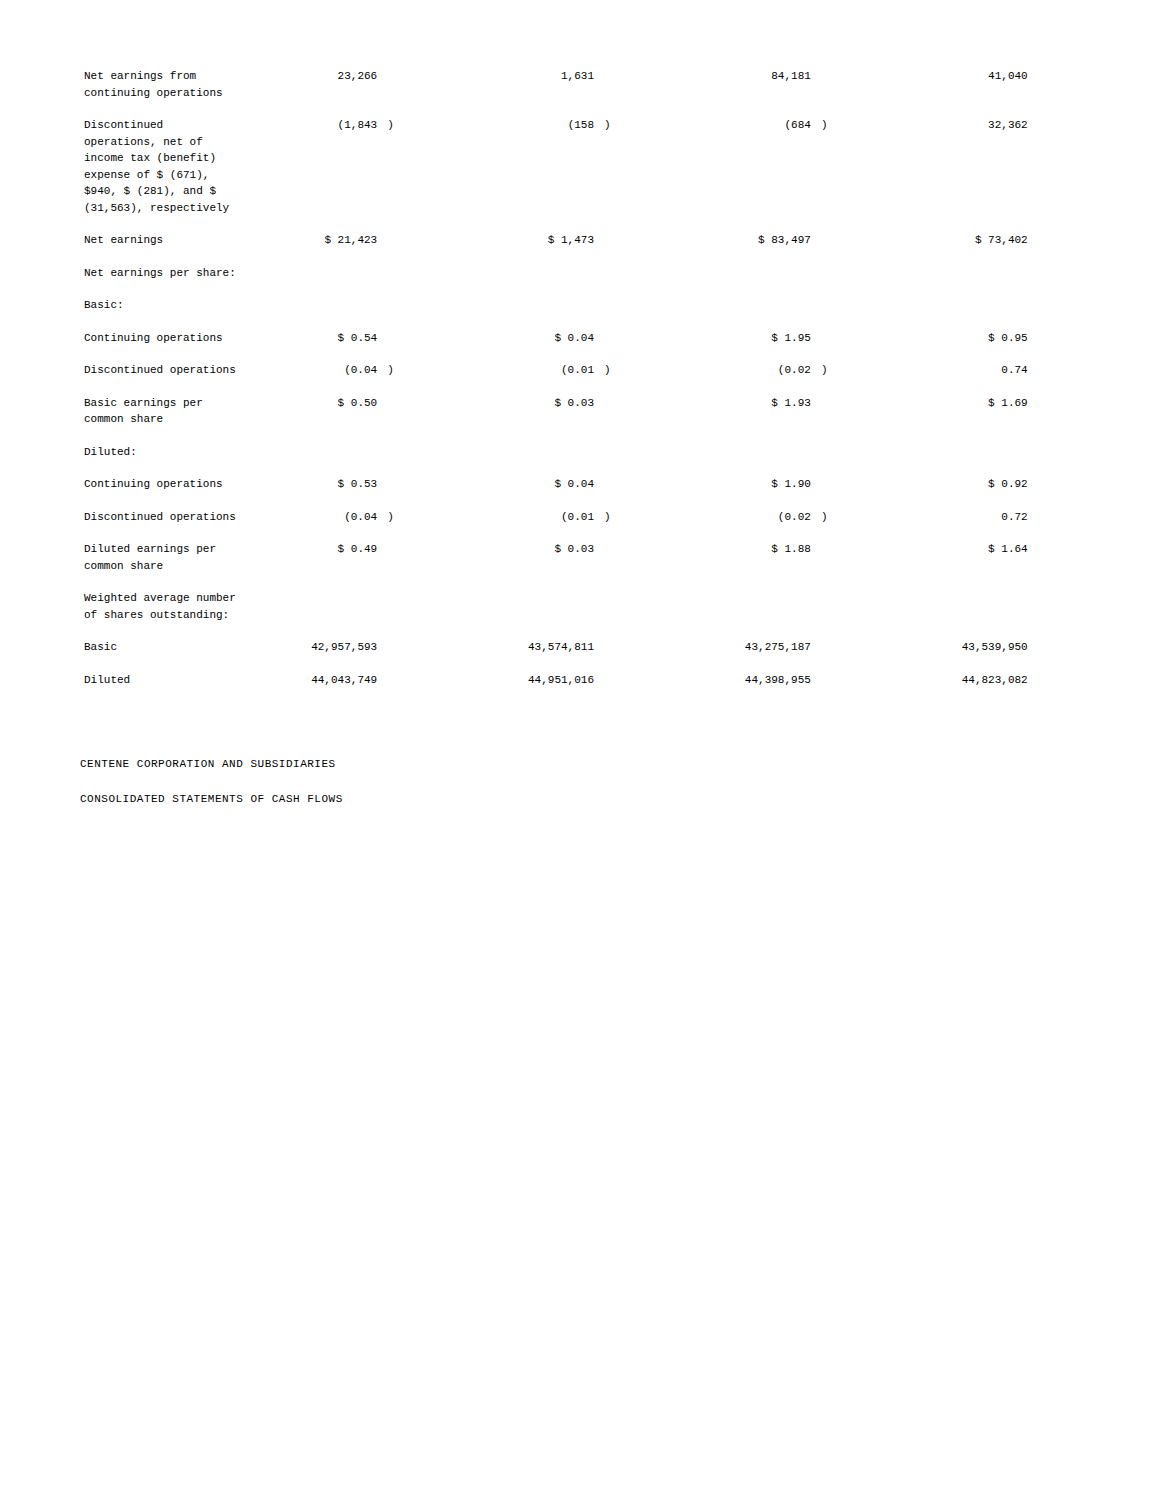| Net earnings from continuing operations | 23,266 | | | 1,631 | | | 84,181 | | | 41,040 | |
| Discontinued operations, net of income tax (benefit) expense of $ (671), $940, $ (281), and $ (31,563), respectively | (1,843 | ) | | (158 | ) | | (684 | ) | | 32,362 | |
| Net earnings | $ 21,423 | | | $ 1,473 | | | $ 83,497 | | | $ 73,402 | |
| Net earnings per share: | | | | | | | | | | | |
| Basic: | | | | | | | | | | | |
| Continuing operations | $ 0.54 | | | $ 0.04 | | | $ 1.95 | | | $ 0.95 | |
| Discontinued operations | (0.04 | ) | | (0.01 | ) | | (0.02 | ) | | 0.74 | |
| Basic earnings per common share | $ 0.50 | | | $ 0.03 | | | $ 1.93 | | | $ 1.69 | |
| Diluted: | | | | | | | | | | | |
| Continuing operations | $ 0.53 | | | $ 0.04 | | | $ 1.90 | | | $ 0.92 | |
| Discontinued operations | (0.04 | ) | | (0.01 | ) | | (0.02 | ) | | 0.72 | |
| Diluted earnings per common share | $ 0.49 | | | $ 0.03 | | | $ 1.88 | | | $ 1.64 | |
| Weighted average number of shares outstanding: | | | | | | | | | | | |
| Basic | 42,957,593 | | | 43,574,811 | | | 43,275,187 | | | 43,539,950 | |
| Diluted | 44,043,749 | | | 44,951,016 | | | 44,398,955 | | | 44,823,082 | |
CENTENE CORPORATION AND SUBSIDIARIES
CONSOLIDATED STATEMENTS OF CASH FLOWS